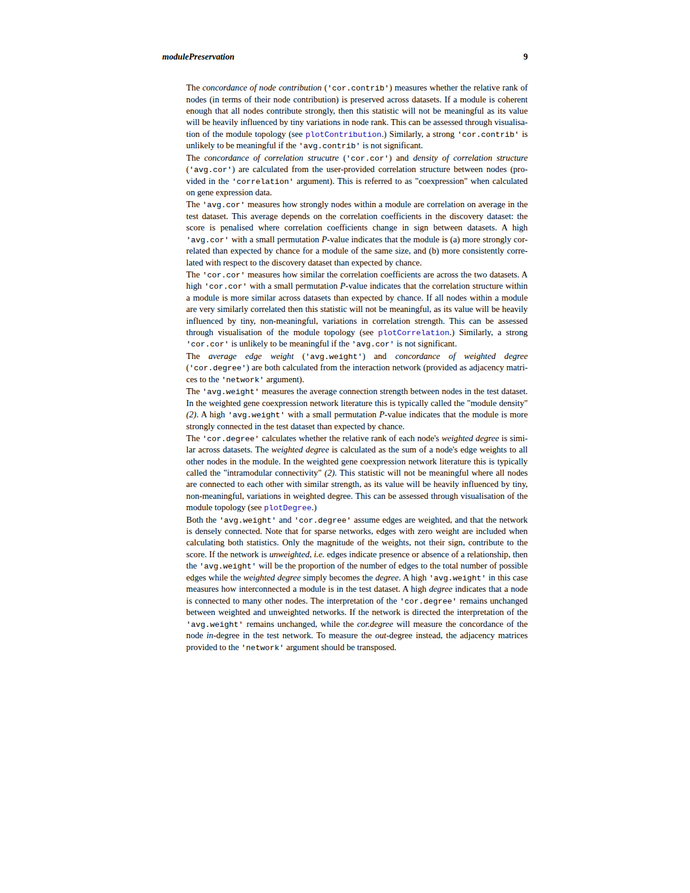modulePreservation 9
The concordance of node contribution ('cor.contrib') measures whether the relative rank of nodes (in terms of their node contribution) is preserved across datasets. If a module is coherent enough that all nodes contribute strongly, then this statistic will not be meaningful as its value will be heavily influenced by tiny variations in node rank. This can be assessed through visualisation of the module topology (see plotContribution.) Similarly, a strong 'cor.contrib' is unlikely to be meaningful if the 'avg.contrib' is not significant.
The concordance of correlation strucutre ('cor.cor') and density of correlation structure ('avg.cor') are calculated from the user-provided correlation structure between nodes (provided in the 'correlation' argument). This is referred to as "coexpression" when calculated on gene expression data.
The 'avg.cor' measures how strongly nodes within a module are correlation on average in the test dataset. This average depends on the correlation coefficients in the discovery dataset: the score is penalised where correlation coefficients change in sign between datasets. A high 'avg.cor' with a small permutation P-value indicates that the module is (a) more strongly correlated than expected by chance for a module of the same size, and (b) more consistently correlated with respect to the discovery dataset than expected by chance.
The 'cor.cor' measures how similar the correlation coefficients are across the two datasets. A high 'cor.cor' with a small permutation P-value indicates that the correlation structure within a module is more similar across datasets than expected by chance. If all nodes within a module are very similarly correlated then this statistic will not be meaningful, as its value will be heavily influenced by tiny, non-meaningful, variations in correlation strength. This can be assessed through visualisation of the module topology (see plotCorrelation.) Similarly, a strong 'cor.cor' is unlikely to be meaningful if the 'avg.cor' is not significant.
The average edge weight ('avg.weight') and concordance of weighted degree ('cor.degree') are both calculated from the interaction network (provided as adjacency matrices to the 'network' argument).
The 'avg.weight' measures the average connection strength between nodes in the test dataset. In the weighted gene coexpression network literature this is typically called the "module density" (2). A high 'avg.weight' with a small permutation P-value indicates that the module is more strongly connected in the test dataset than expected by chance.
The 'cor.degree' calculates whether the relative rank of each node's weighted degree is similar across datasets. The weighted degree is calculated as the sum of a node's edge weights to all other nodes in the module. In the weighted gene coexpression network literature this is typically called the "intramodular connectivity" (2). This statistic will not be meaningful where all nodes are connected to each other with similar strength, as its value will be heavily influenced by tiny, non-meaningful, variations in weighted degree. This can be assessed through visualisation of the module topology (see plotDegree.)
Both the 'avg.weight' and 'cor.degree' assume edges are weighted, and that the network is densely connected. Note that for sparse networks, edges with zero weight are included when calculating both statistics. Only the magnitude of the weights, not their sign, contribute to the score. If the network is unweighted, i.e. edges indicate presence or absence of a relationship, then the 'avg.weight' will be the proportion of the number of edges to the total number of possible edges while the weighted degree simply becomes the degree. A high 'avg.weight' in this case measures how interconnected a module is in the test dataset. A high degree indicates that a node is connected to many other nodes. The interpretation of the 'cor.degree' remains unchanged between weighted and unweighted networks. If the network is directed the interpretation of the 'avg.weight' remains unchanged, while the cor.degree will measure the concordance of the node in-degree in the test network. To measure the out-degree instead, the adjacency matrices provided to the 'network' argument should be transposed.